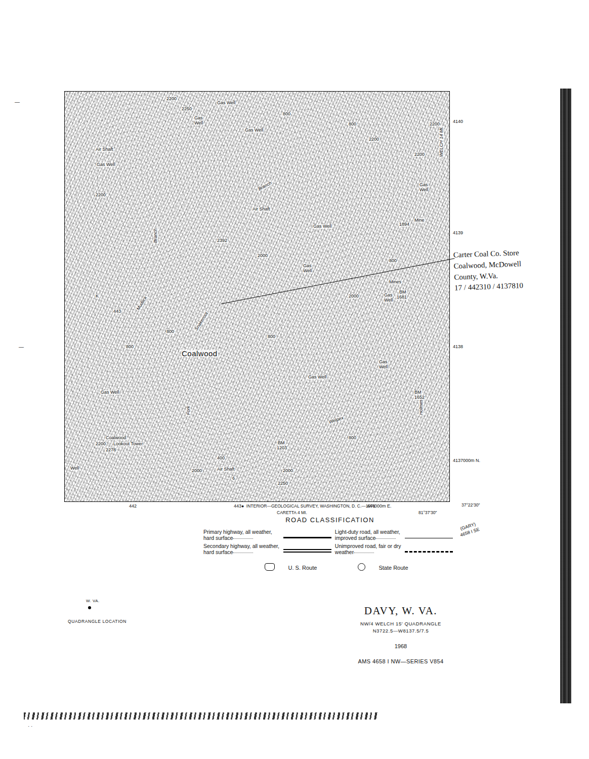—
—
· ·
Gas Well Gas Well Gas Well Air Shaft Gas Well Gas Well Air Shaft Gas Well Mine 1894 Gas Well Mines BM 1681 Gas Well K 443 Coalwood Gas Well Gas Well Gas Well BM 1652 Coalwood 2200 Lookout Tower 2278 Well Air Shaft BM 1203 6 2250 800 400 2000 2000 Branch Branch Mudlick Snakeroot Fork Welpex Holmes WELCH 14 MI. 2200 2250 800 800 2200 2200 2392 2000 800 2000 800 800 800 2200 2200
Carter Coal Co. Store
Coalwood, McDowell
County, W.Va.
17 / 442310 / 4137810
4140 4139 4138 4137000m N. 442 443 444000m E. ● INTERIOR—GEOLOGICAL SURVEY, WASHINGTON, D. C.—1971 CARETTA 4 MI. 37°22′30″ 81°37′30″
(GARY)
4658 I SE
ROAD CLASSIFICATION
| Primary highway, all weather, hard surface | | Light-duty road, all weather, improved surface | |
| Secondary highway, all weather, hard surface | | Unimproved road, fair or dry weather | |
U. S. Route State Route
W. VA.
QUADRANGLE LOCATION
DAVY, W. VA.
NW/4 WELCH 15′ QUADRANGLE
N3722.5—W8137.5/7.5
1968
AMS 4658 I NW—SERIES V854